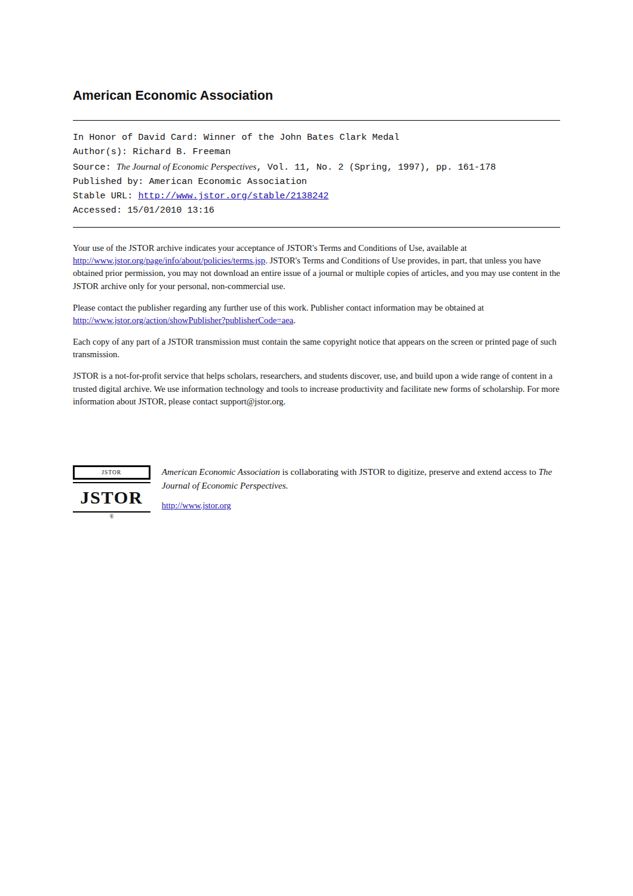American Economic Association
In Honor of David Card: Winner of the John Bates Clark Medal
Author(s): Richard B. Freeman
Source: The Journal of Economic Perspectives, Vol. 11, No. 2 (Spring, 1997), pp. 161-178
Published by: American Economic Association
Stable URL: http://www.jstor.org/stable/2138242
Accessed: 15/01/2010 13:16
Your use of the JSTOR archive indicates your acceptance of JSTOR's Terms and Conditions of Use, available at http://www.jstor.org/page/info/about/policies/terms.jsp. JSTOR's Terms and Conditions of Use provides, in part, that unless you have obtained prior permission, you may not download an entire issue of a journal or multiple copies of articles, and you may use content in the JSTOR archive only for your personal, non-commercial use.
Please contact the publisher regarding any further use of this work. Publisher contact information may be obtained at http://www.jstor.org/action/showPublisher?publisherCode=aea.
Each copy of any part of a JSTOR transmission must contain the same copyright notice that appears on the screen or printed page of such transmission.
JSTOR is a not-for-profit service that helps scholars, researchers, and students discover, use, and build upon a wide range of content in a trusted digital archive. We use information technology and tools to increase productivity and facilitate new forms of scholarship. For more information about JSTOR, please contact support@jstor.org.
JSTOR
JSTOR
®
American Economic Association is collaborating with JSTOR to digitize, preserve and extend access to The Journal of Economic Perspectives.
http://www.jstor.org